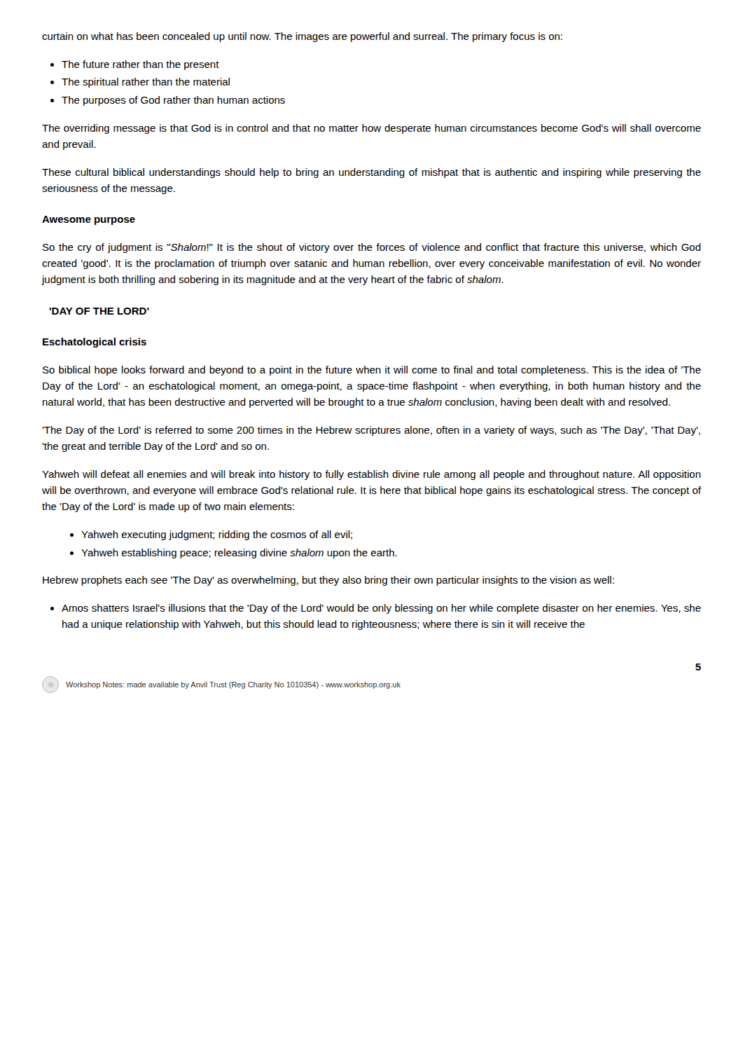curtain on what has been concealed up until now. The images are powerful and surreal. The primary focus is on:
The future rather than the present
The spiritual rather than the material
The purposes of God rather than human actions
The overriding message is that God is in control and that no matter how desperate human circumstances become God's will shall overcome and prevail.
These cultural biblical understandings should help to bring an understanding of mishpat that is authentic and inspiring while preserving the seriousness of the message.
Awesome purpose
So the cry of judgment is "Shalom!" It is the shout of victory over the forces of violence and conflict that fracture this universe, which God created 'good'. It is the proclamation of triumph over satanic and human rebellion, over every conceivable manifestation of evil. No wonder judgment is both thrilling and sobering in its magnitude and at the very heart of the fabric of shalom.
'DAY OF THE LORD'
Eschatological crisis
So biblical hope looks forward and beyond to a point in the future when it will come to final and total completeness. This is the idea of 'The Day of the Lord' - an eschatological moment, an omega-point, a space-time flashpoint - when everything, in both human history and the natural world, that has been destructive and perverted will be brought to a true shalom conclusion, having been dealt with and resolved.
'The Day of the Lord' is referred to some 200 times in the Hebrew scriptures alone, often in a variety of ways, such as 'The Day', 'That Day', 'the great and terrible Day of the Lord' and so on.
Yahweh will defeat all enemies and will break into history to fully establish divine rule among all people and throughout nature. All opposition will be overthrown, and everyone will embrace God's relational rule. It is here that biblical hope gains its eschatological stress. The concept of the 'Day of the Lord' is made up of two main elements:
Yahweh executing judgment; ridding the cosmos of all evil;
Yahweh establishing peace; releasing divine shalom upon the earth.
Hebrew prophets each see 'The Day' as overwhelming, but they also bring their own particular insights to the vision as well:
Amos shatters Israel's illusions that the 'Day of the Lord' would be only blessing on her while complete disaster on her enemies. Yes, she had a unique relationship with Yahweh, but this should lead to righteousness; where there is sin it will receive the
5
☉ Workshop Notes: made available by Anvil Trust (Reg Charity No 1010354) - www.workshop.org.uk